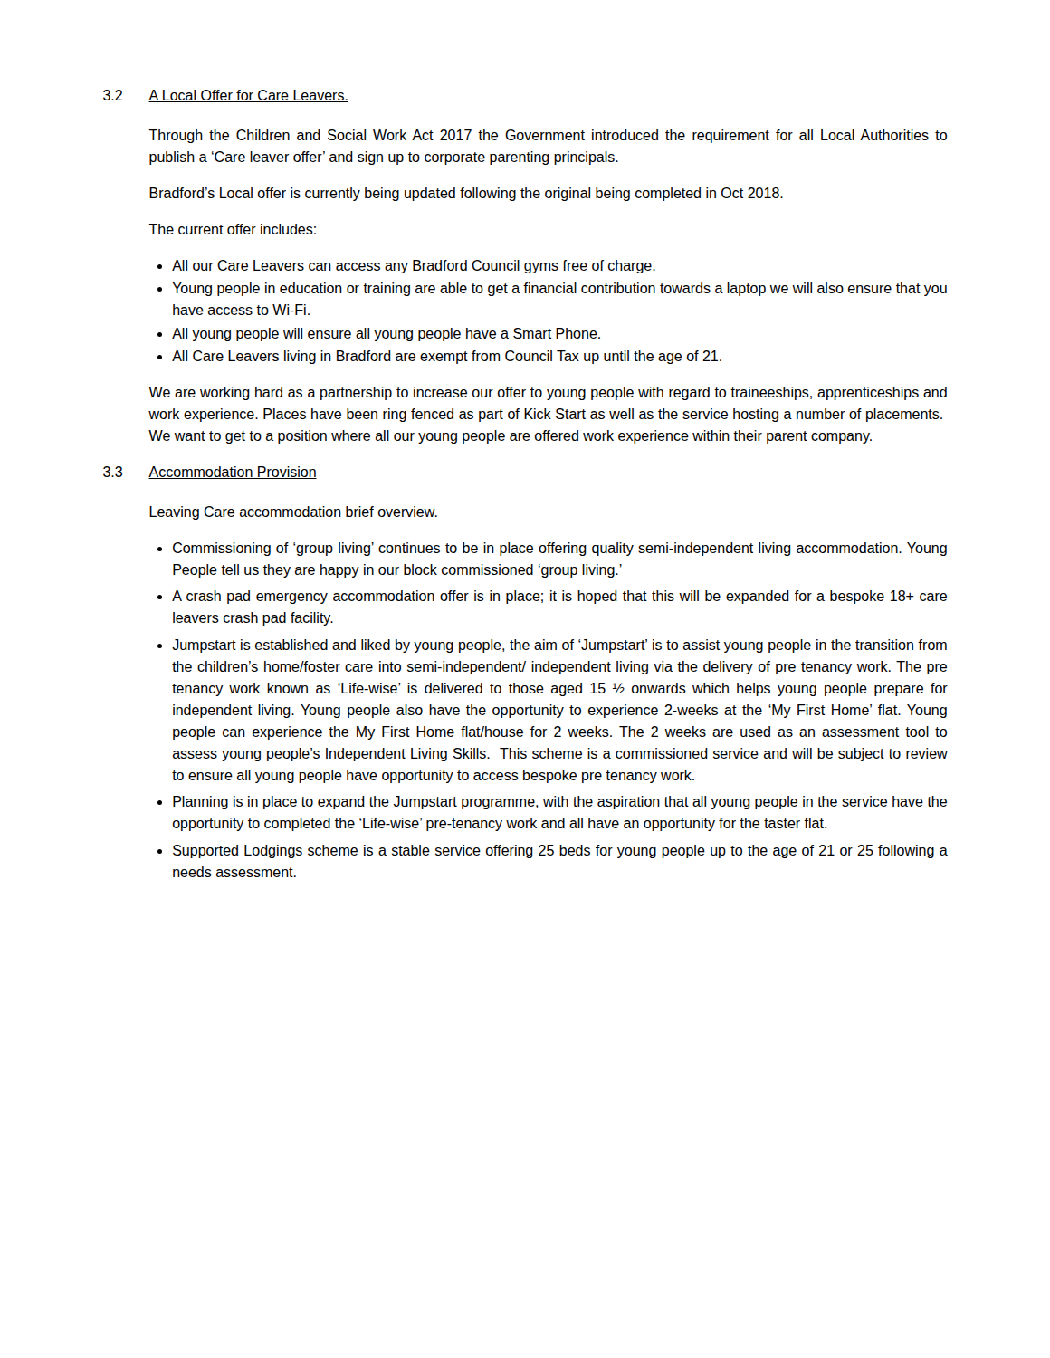3.2
A Local Offer for Care Leavers.
Through the Children and Social Work Act 2017 the Government introduced the requirement for all Local Authorities to publish a ‘Care leaver offer’ and sign up to corporate parenting principals.
Bradford’s Local offer is currently being updated following the original being completed in Oct 2018.
The current offer includes:
All our Care Leavers can access any Bradford Council gyms free of charge.
Young people in education or training are able to get a financial contribution towards a laptop we will also ensure that you have access to Wi-Fi.
All young people will ensure all young people have a Smart Phone.
All Care Leavers living in Bradford are exempt from Council Tax up until the age of 21.
We are working hard as a partnership to increase our offer to young people with regard to traineeships, apprenticeships and work experience. Places have been ring fenced as part of Kick Start as well as the service hosting a number of placements. We want to get to a position where all our young people are offered work experience within their parent company.
3.3
Accommodation Provision
Leaving Care accommodation brief overview.
Commissioning of ‘group living’ continues to be in place offering quality semi-independent living accommodation. Young People tell us they are happy in our block commissioned ‘group living.’
A crash pad emergency accommodation offer is in place; it is hoped that this will be expanded for a bespoke 18+ care leavers crash pad facility.
Jumpstart is established and liked by young people, the aim of ‘Jumpstart’ is to assist young people in the transition from the children’s home/foster care into semi-independent/ independent living via the delivery of pre tenancy work. The pre tenancy work known as ‘Life-wise’ is delivered to those aged 15 ½ onwards which helps young people prepare for independent living. Young people also have the opportunity to experience 2-weeks at the ‘My First Home’ flat. Young people can experience the My First Home flat/house for 2 weeks. The 2 weeks are used as an assessment tool to assess young people’s Independent Living Skills. This scheme is a commissioned service and will be subject to review to ensure all young people have opportunity to access bespoke pre tenancy work.
Planning is in place to expand the Jumpstart programme, with the aspiration that all young people in the service have the opportunity to completed the ‘Life-wise’ pre-tenancy work and all have an opportunity for the taster flat.
Supported Lodgings scheme is a stable service offering 25 beds for young people up to the age of 21 or 25 following a needs assessment.